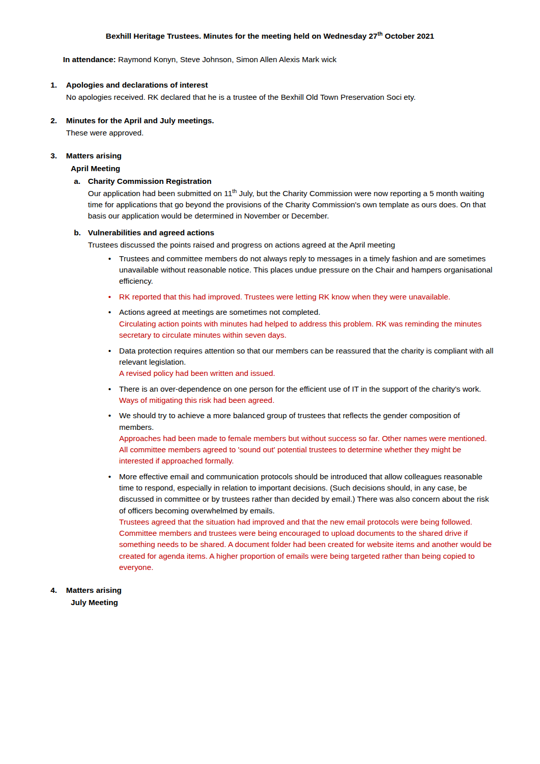Bexhill Heritage Trustees. Minutes for the meeting held on Wednesday 27th October 2021
In attendance: Raymond Konyn, Steve Johnson, Simon Allen Alexis Mark wick
Apologies and declarations of interest
No apologies received. RK declared that he is a trustee of the Bexhill Old Town Preservation Soci ety.
Minutes for the April and July meetings.
These were approved.
Matters arising
April Meeting
Charity Commission Registration
Our application had been submitted on 11th July, but the Charity Commission were now reporting a 5 month waiting time for applications that go beyond the provisions of the Charity Commission's own template as ours does. On that basis our application would be determined in November or December.
Vulnerabilities and agreed actions
Trustees discussed the points raised and progress on actions agreed at the April meeting
Trustees and committee members do not always reply to messages in a timely fashion and are sometimes unavailable without reasonable notice. This places undue pressure on the Chair and hampers organisational efficiency.
RK reported that this had improved. Trustees were letting RK know when they were unavailable.
Actions agreed at meetings are sometimes not completed.
Circulating action points with minutes had helped to address this problem. RK was reminding the minutes secretary to circulate minutes within seven days.
Data protection requires attention so that our members can be reassured that the charity is compliant with all relevant legislation.
A revised policy had been written and issued.
There is an over-dependence on one person for the efficient use of IT in the support of the charity's work.
Ways of mitigating this risk had been agreed.
We should try to achieve a more balanced group of trustees that reflects the gender composition of members.
Approaches had been made to female members but without success so far. Other names were mentioned. All committee members agreed to 'sound out' potential trustees to determine whether they might be interested if approached formally.
More effective email and communication protocols should be introduced that allow colleagues reasonable time to respond, especially in relation to important decisions. (Such decisions should, in any case, be discussed in committee or by trustees rather than decided by email.) There was also concern about the risk of officers becoming overwhelmed by emails.
Trustees agreed that the situation had improved and that the new email protocols were being followed. Committee members and trustees were being encouraged to upload documents to the shared drive if something needs to be shared. A document folder had been created for website items and another would be created for agenda items. A higher proportion of emails were being targeted rather than being copied to everyone.
Matters arising
July Meeting